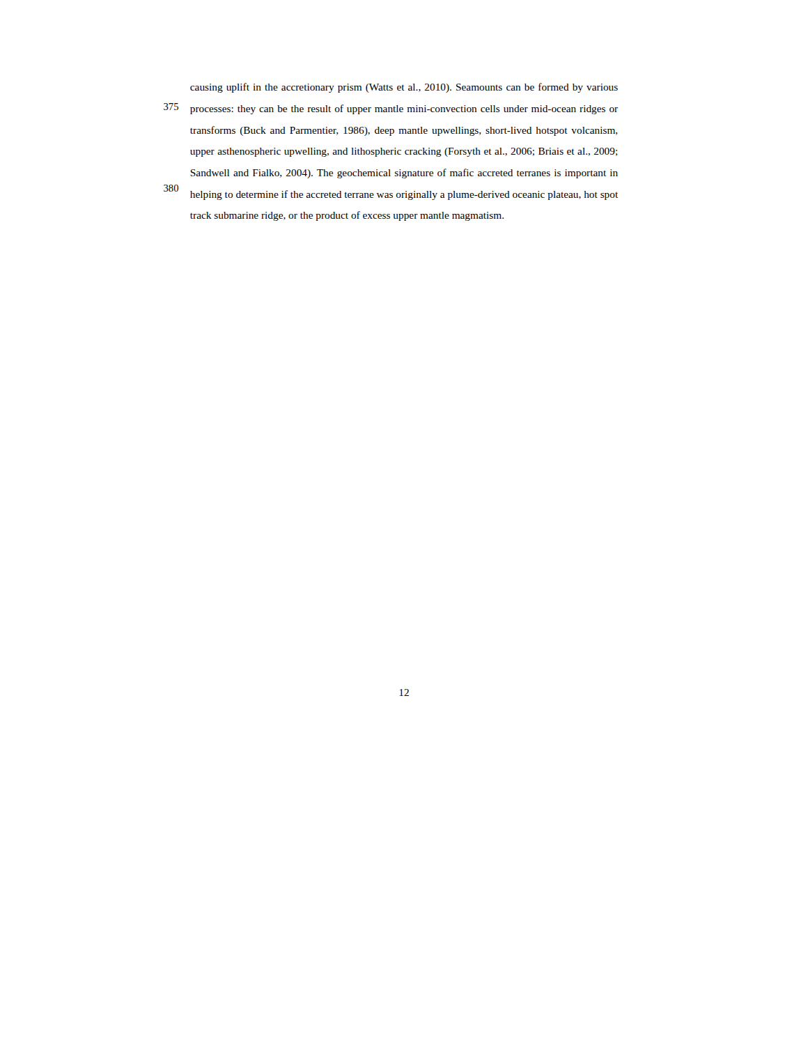375 380
causing uplift in the accretionary prism (Watts et al., 2010). Seamounts can be formed by various processes: they can be the result of upper mantle mini-convection cells under mid-ocean ridges or transforms (Buck and Parmentier, 1986), deep mantle upwellings, short-lived hotspot volcanism, upper asthenospheric upwelling, and lithospheric cracking (Forsyth et al., 2006; Briais et al., 2009; Sandwell and Fialko, 2004). The geochemical signature of mafic accreted terranes is important in helping to determine if the accreted terrane was originally a plume-derived oceanic plateau, hot spot track submarine ridge, or the product of excess upper mantle magmatism.
12